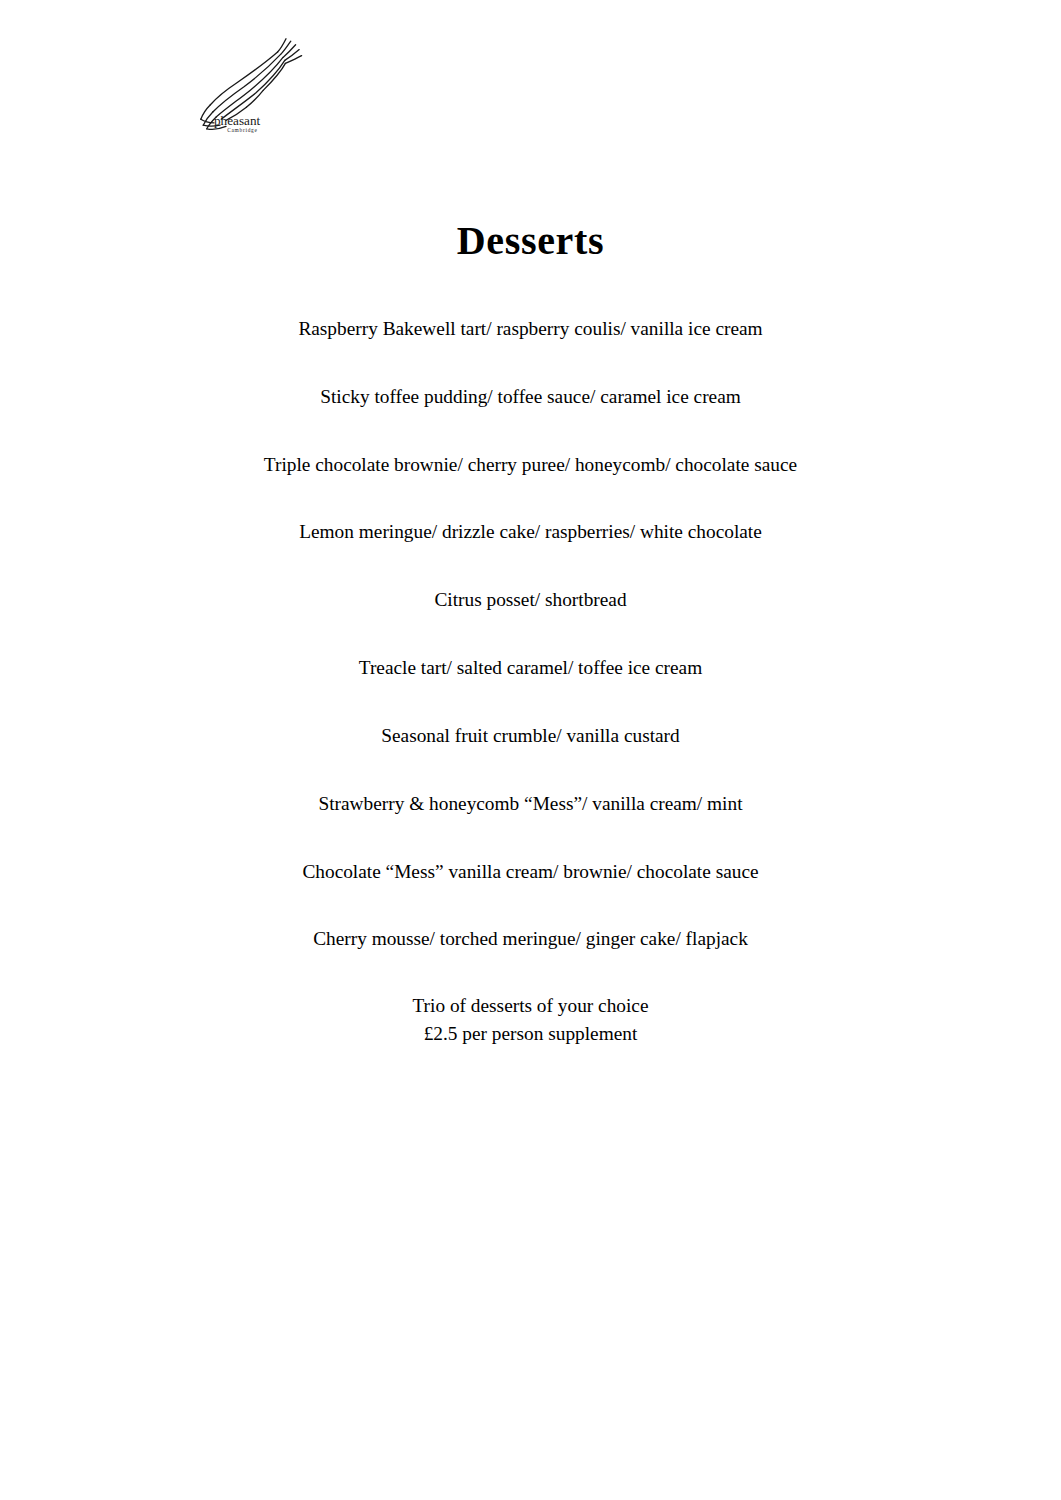pheasant Cambridge
Desserts
Raspberry Bakewell tart/ raspberry coulis/ vanilla ice cream
Sticky toffee pudding/ toffee sauce/ caramel ice cream
Triple chocolate brownie/ cherry puree/ honeycomb/ chocolate sauce
Lemon meringue/ drizzle cake/ raspberries/ white chocolate
Citrus posset/ shortbread
Treacle tart/ salted caramel/ toffee ice cream
Seasonal fruit crumble/ vanilla custard
Strawberry & honeycomb “Mess”/ vanilla cream/ mint
Chocolate “Mess” vanilla cream/ brownie/ chocolate sauce
Cherry mousse/ torched meringue/ ginger cake/ flapjack
Trio of desserts of your choice
£2.5 per person supplement